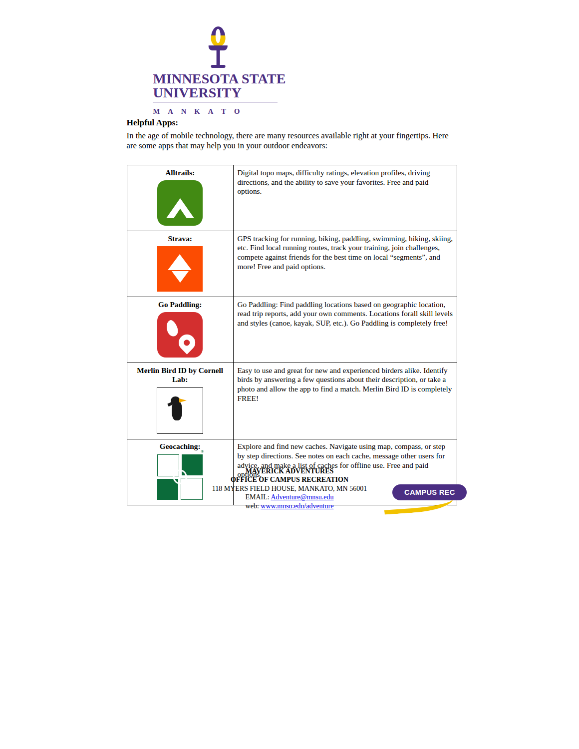MINNESOTA STATE UNIVERSITY
M A N K A T O
Helpful Apps:
In the age of mobile technology, there are many resources available right at your fingertips. Here are some apps that may help you in your outdoor endeavors:
| Alltrails: | Digital topo maps, difficulty ratings, elevation profiles, driving directions, and the ability to save your favorites. Free and paid options. |
| Strava: | GPS tracking for running, biking, paddling, swimming, hiking, skiing, etc. Find local running routes, track your training, join challenges, compete against friends for the best time on local “segments”, and more! Free and paid options. |
| Go Paddling: | Go Paddling: Find paddling locations based on geographic location, read trip reports, add your own comments. Locations forall skill levels and styles (canoe, kayak, SUP, etc.). Go Paddling is completely free! |
| Merlin Bird ID by Cornell Lab: | Easy to use and great for new and experienced birders alike. Identify birds by answering a few questions about their description, or take a photo and allow the app to find a match. Merlin Bird ID is completely FREE! |
| Geocaching: ® | Explore and find new caches. Navigate using map, compass, or step by step directions. See notes on each cache, message other users for advice, and make a list of caches for offline use. Free and paid options. |
MAVERICK ADVENTURES
OFFICE OF CAMPUS RECREATION
118 MYERS FIELD HOUSE, MANKATO, MN 56001
EMAIL: Adventure@mnsu.edu
web: www.mnsu.edu/adventure
CAMPUS REC